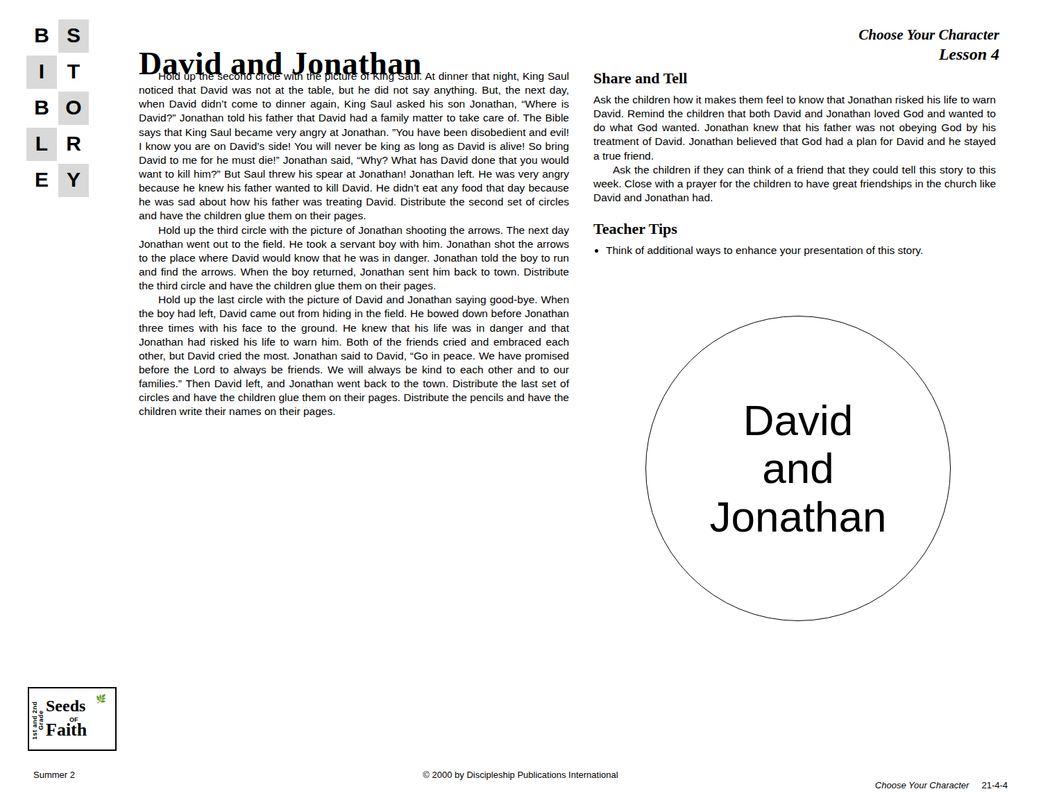BS
IT
BO
LR
EY
David and Jonathan
Choose Your Character
Lesson 4
Hold up the second circle with the picture of King Saul. At dinner that night, King Saul noticed that David was not at the table, but he did not say anything. But, the next day, when David didn’t come to dinner again, King Saul asked his son Jonathan, “Where is David?” Jonathan told his father that David had a family matter to take care of. The Bible says that King Saul became very angry at Jonathan. ”You have been disobedient and evil! I know you are on David’s side! You will never be king as long as David is alive! So bring David to me for he must die!” Jonathan said, “Why? What has David done that you would want to kill him?” But Saul threw his spear at Jonathan! Jonathan left. He was very angry because he knew his father wanted to kill David. He didn’t eat any food that day because he was sad about how his father was treating David. Distribute the second set of circles and have the children glue them on their pages.
Hold up the third circle with the picture of Jonathan shooting the arrows. The next day Jonathan went out to the field. He took a servant boy with him. Jonathan shot the arrows to the place where David would know that he was in danger. Jonathan told the boy to run and find the arrows. When the boy returned, Jonathan sent him back to town. Distribute the third circle and have the children glue them on their pages.
Hold up the last circle with the picture of David and Jonathan saying good-bye. When the boy had left, David came out from hiding in the field. He bowed down before Jonathan three times with his face to the ground. He knew that his life was in danger and that Jonathan had risked his life to warn him. Both of the friends cried and embraced each other, but David cried the most. Jonathan said to David, “Go in peace. We have promised before the Lord to always be friends. We will always be kind to each other and to our families.” Then David left, and Jonathan went back to the town. Distribute the last set of circles and have the children glue them on their pages. Distribute the pencils and have the children write their names on their pages.
Share and Tell
Ask the children how it makes them feel to know that Jonathan risked his life to warn David. Remind the children that both David and Jonathan loved God and wanted to do what God wanted. Jonathan knew that his father was not obeying God by his treatment of David. Jonathan believed that God had a plan for David and he stayed a true friend.
Ask the children if they can think of a friend that they could tell this story to this week. Close with a prayer for the children to have great friendships in the church like David and Jonathan had.
Teacher Tips
Think of additional ways to enhance your presentation of this story.
David
and
Jonathan
1st and 2nd Grade
🌿
Seeds
OF
Faith
Summer 2
© 2000 by Discipleship Publications International
Choose Your Character 21-4-4